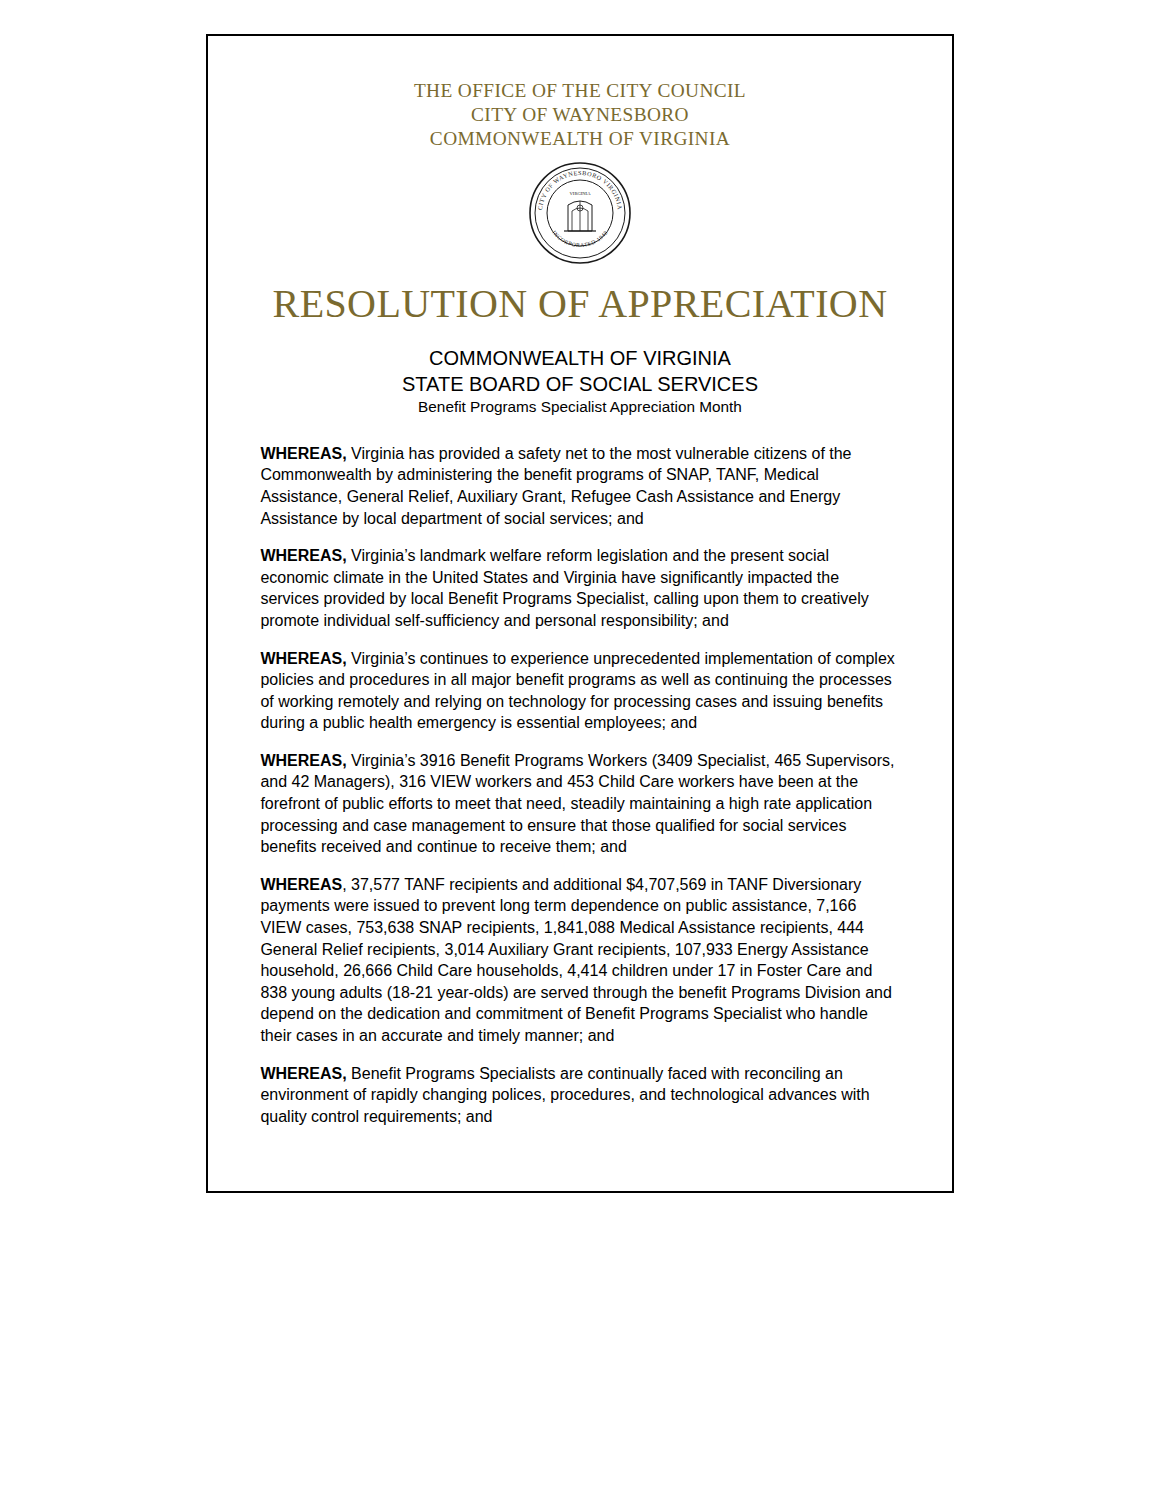THE OFFICE OF THE CITY COUNCIL
CITY OF WAYNESBORO
COMMONWEALTH OF VIRGINIA
CITY OF WAYNESBORO VIRGINIA INCORPORATED 1948 VIRGINIA
RESOLUTION OF APPRECIATION
COMMONWEALTH OF VIRGINIA
STATE BOARD OF SOCIAL SERVICES
Benefit Programs Specialist Appreciation Month
WHEREAS, Virginia has provided a safety net to the most vulnerable citizens of the Commonwealth by administering the benefit programs of SNAP, TANF, Medical Assistance, General Relief, Auxiliary Grant, Refugee Cash Assistance and Energy Assistance by local department of social services; and
WHEREAS, Virginia’s landmark welfare reform legislation and the present social economic climate in the United States and Virginia have significantly impacted the services provided by local Benefit Programs Specialist, calling upon them to creatively promote individual self-sufficiency and personal responsibility; and
WHEREAS, Virginia’s continues to experience unprecedented implementation of complex policies and procedures in all major benefit programs as well as continuing the processes of working remotely and relying on technology for processing cases and issuing benefits during a public health emergency is essential employees; and
WHEREAS, Virginia’s 3916 Benefit Programs Workers (3409 Specialist, 465 Supervisors, and 42 Managers), 316 VIEW workers and 453 Child Care workers have been at the forefront of public efforts to meet that need, steadily maintaining a high rate application processing and case management to ensure that those qualified for social services benefits received and continue to receive them; and
WHEREAS, 37,577 TANF recipients and additional $4,707,569 in TANF Diversionary payments were issued to prevent long term dependence on public assistance, 7,166 VIEW cases, 753,638 SNAP recipients, 1,841,088 Medical Assistance recipients, 444 General Relief recipients, 3,014 Auxiliary Grant recipients, 107,933 Energy Assistance household, 26,666 Child Care households, 4,414 children under 17 in Foster Care and 838 young adults (18-21 year-olds) are served through the benefit Programs Division and depend on the dedication and commitment of Benefit Programs Specialist who handle their cases in an accurate and timely manner; and
WHEREAS, Benefit Programs Specialists are continually faced with reconciling an environment of rapidly changing polices, procedures, and technological advances with quality control requirements; and